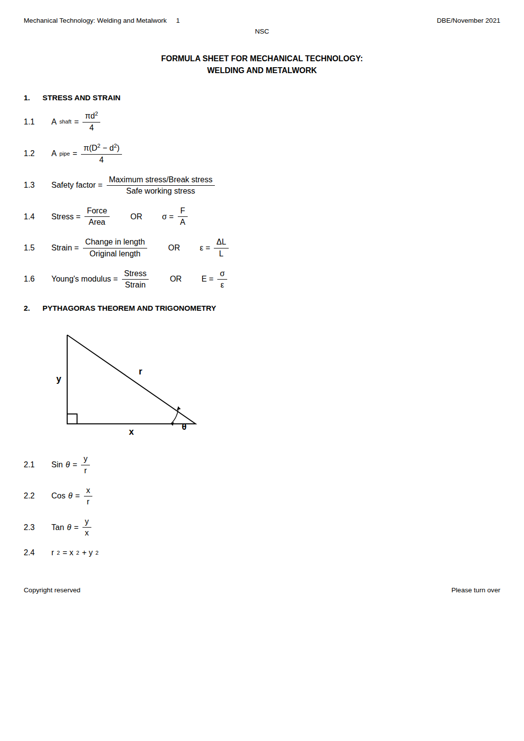Mechanical Technology: Welding and Metalwork 1 DBE/November 2021
NSC
FORMULA SHEET FOR MECHANICAL TECHNOLOGY:
WELDING AND METALWORK
1. STRESS AND STRAIN
1.1 Ashaft = πd2 4
1.2 Apipe = π(D2 − d2) 4
1.3 Safety factor = Maximum stress/Break stress Safe working stress
1.4 Stress = Force Area OR σ = F A
1.5 Strain = Change in length Original length OR ε = ΔL L
1.6 Young's modulus = Stress Strain OR E = σ ε
2. PYTHAGORAS THEOREM AND TRIGONOMETRY
y x r θ
2.1 Sin θ = y r
2.2 Cos θ = x r
2.3 Tan θ = y x
2.4 r2 = x2 + y2
Copyright reserved Please turn over